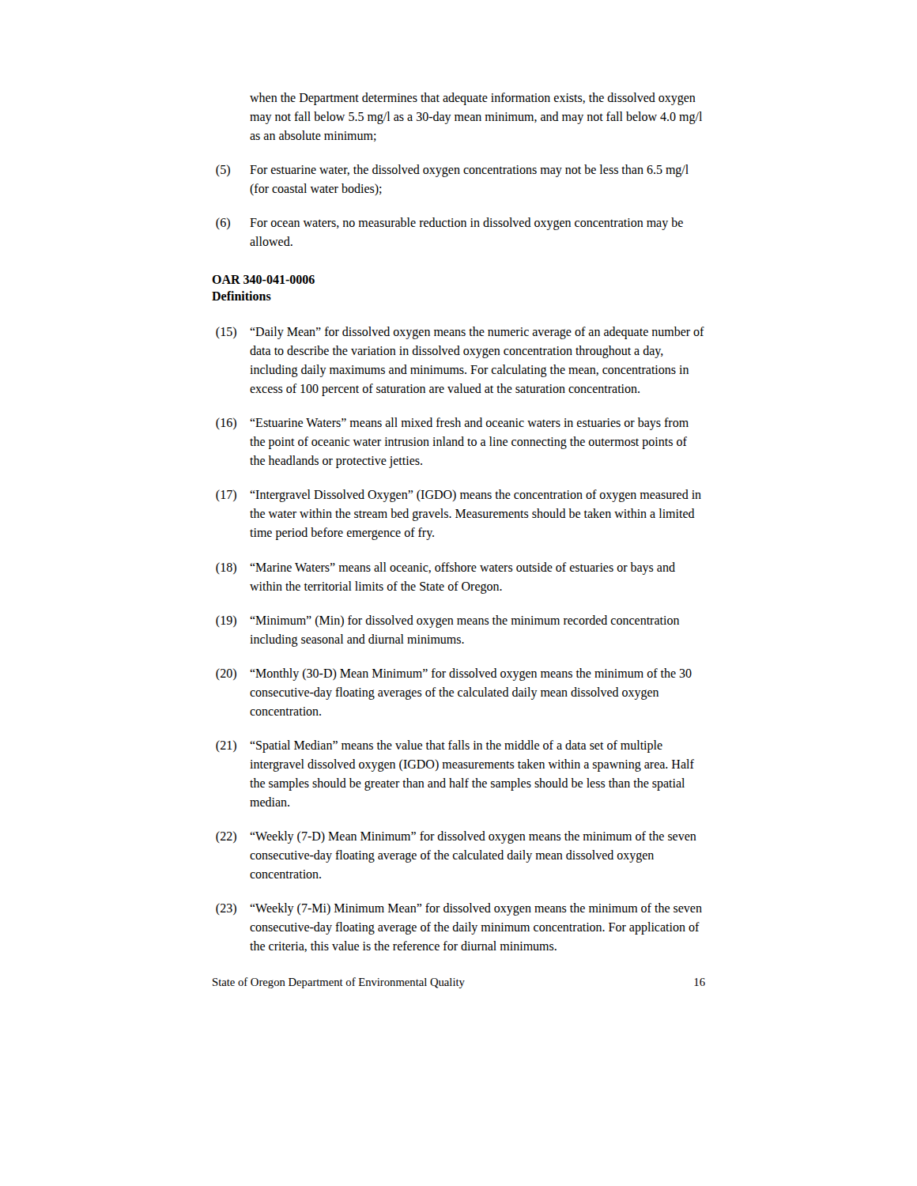when the Department determines that adequate information exists, the dissolved oxygen may not fall below 5.5 mg/l as a 30-day mean minimum, and may not fall below 4.0 mg/l as an absolute minimum;
(5)
For estuarine water, the dissolved oxygen concentrations may not be less than 6.5 mg/l (for coastal water bodies);
(6)
For ocean waters, no measurable reduction in dissolved oxygen concentration may be allowed.
OAR 340-041-0006 Definitions
(15)
“Daily Mean” for dissolved oxygen means the numeric average of an adequate number of data to describe the variation in dissolved oxygen concentration throughout a day, including daily maximums and minimums. For calculating the mean, concentrations in excess of 100 percent of saturation are valued at the saturation concentration.
(16)
“Estuarine Waters” means all mixed fresh and oceanic waters in estuaries or bays from the point of oceanic water intrusion inland to a line connecting the outermost points of the headlands or protective jetties.
(17)
“Intergravel Dissolved Oxygen” (IGDO) means the concentration of oxygen measured in the water within the stream bed gravels. Measurements should be taken within a limited time period before emergence of fry.
(18)
“Marine Waters” means all oceanic, offshore waters outside of estuaries or bays and within the territorial limits of the State of Oregon.
(19)
“Minimum” (Min) for dissolved oxygen means the minimum recorded concentration including seasonal and diurnal minimums.
(20)
“Monthly (30-D) Mean Minimum” for dissolved oxygen means the minimum of the 30 consecutive-day floating averages of the calculated daily mean dissolved oxygen concentration.
(21)
“Spatial Median” means the value that falls in the middle of a data set of multiple intergravel dissolved oxygen (IGDO) measurements taken within a spawning area. Half the samples should be greater than and half the samples should be less than the spatial median.
(22)
“Weekly (7-D) Mean Minimum” for dissolved oxygen means the minimum of the seven consecutive-day floating average of the calculated daily mean dissolved oxygen concentration.
(23)
“Weekly (7-Mi) Minimum Mean” for dissolved oxygen means the minimum of the seven consecutive-day floating average of the daily minimum concentration. For application of the criteria, this value is the reference for diurnal minimums.
State of Oregon Department of Environmental Quality
16